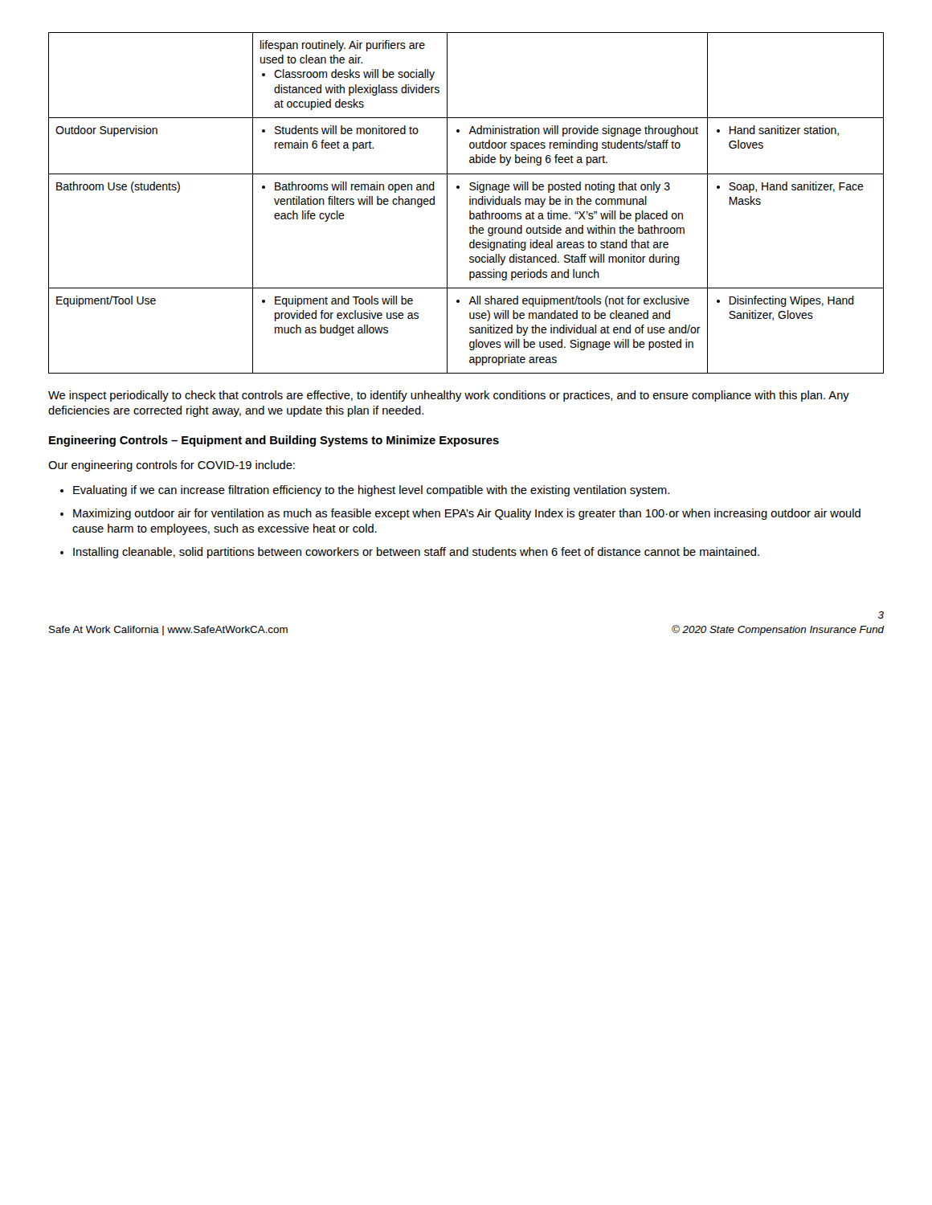| | lifespan routinely. Air purifiers are used to clean the air. Classroom desks will be socially distanced with plexiglass dividers at occupied desks | | |
| Outdoor Supervision | Students will be monitored to remain 6 feet a part. | Administration will provide signage throughout outdoor spaces reminding students/staff to abide by being 6 feet a part. | Hand sanitizer station, Gloves |
| Bathroom Use (students) | Bathrooms will remain open and ventilation filters will be changed each life cycle | Signage will be posted noting that only 3 individuals may be in the communal bathrooms at a time. “X’s” will be placed on the ground outside and within the bathroom designating ideal areas to stand that are socially distanced. Staff will monitor during passing periods and lunch | Soap, Hand sanitizer, Face Masks |
| Equipment/Tool Use | Equipment and Tools will be provided for exclusive use as much as budget allows | All shared equipment/tools (not for exclusive use) will be mandated to be cleaned and sanitized by the individual at end of use and/or gloves will be used. Signage will be posted in appropriate areas | Disinfecting Wipes, Hand Sanitizer, Gloves |
We inspect periodically to check that controls are effective, to identify unhealthy work conditions or practices, and to ensure compliance with this plan. Any deficiencies are corrected right away, and we update this plan if needed.
Engineering Controls – Equipment and Building Systems to Minimize Exposures
Our engineering controls for COVID-19 include:
Evaluating if we can increase filtration efficiency to the highest level compatible with the existing ventilation system.
Maximizing outdoor air for ventilation as much as feasible except when EPA’s Air Quality Index is greater than 100·or when increasing outdoor air would cause harm to employees, such as excessive heat or cold.
Installing cleanable, solid partitions between coworkers or between staff and students when 6 feet of distance cannot be maintained.
Safe At Work California | www.SafeAtWorkCA.com
3
© 2020 State Compensation Insurance Fund